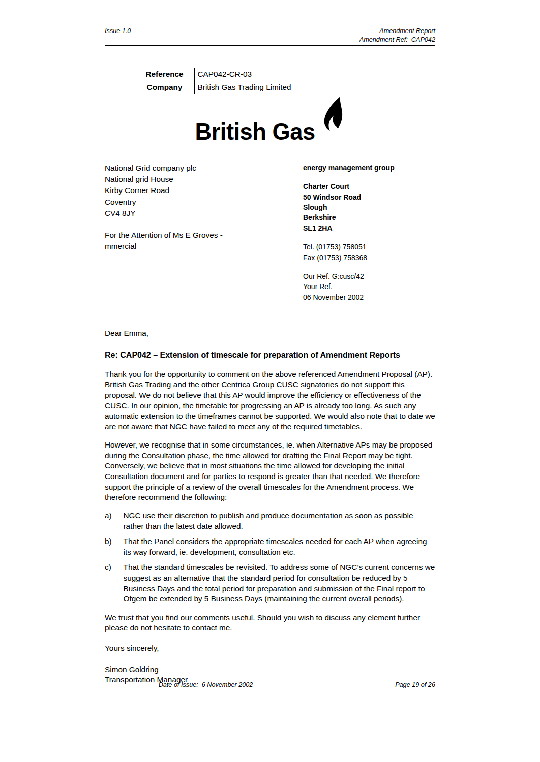Issue 1.0
Amendment Report
Amendment Ref: CAP042
| Reference | CAP042-CR-03 |
| Company | British Gas Trading Limited |
British Gas
National Grid company plc
National grid House
Kirby Corner Road
Coventry
CV4 8JY
For the Attention of Ms E Groves -
​mmercial
energy management group
Charter Court
50 Windsor Road
Slough
Berkshire
SL1 2HA
Tel. (01753) 758051
Fax (01753) 758368
Our Ref. G:cusc/42
Your Ref.
06 November 2002
Dear Emma,
Re: CAP042 – Extension of timescale for preparation of Amendment Reports
Thank you for the opportunity to comment on the above referenced Amendment Proposal (AP). British Gas Trading and the other Centrica Group CUSC signatories do not support this proposal. We do not believe that this AP would improve the efficiency or effectiveness of the CUSC. In our opinion, the timetable for progressing an AP is already too long. As such any automatic extension to the timeframes cannot be supported. We would also note that to date we are not aware that NGC have failed to meet any of the required timetables.
However, we recognise that in some circumstances, ie. when Alternative APs may be proposed during the Consultation phase, the time allowed for drafting the Final Report may be tight. Conversely, we believe that in most situations the time allowed for developing the initial Consultation document and for parties to respond is greater than that needed. We therefore support the principle of a review of the overall timescales for the Amendment process. We therefore recommend the following:
a) NGC use their discretion to publish and produce documentation as soon as possible rather than the latest date allowed.
b) That the Panel considers the appropriate timescales needed for each AP when agreeing its way forward, ie. development, consultation etc.
c) That the standard timescales be revisited. To address some of NGC’s current concerns we suggest as an alternative that the standard period for consultation be reduced by 5 Business Days and the total period for preparation and submission of the Final report to Ofgem be extended by 5 Business Days (maintaining the current overall periods).
We trust that you find our comments useful. Should you wish to discuss any element further please do not hesitate to contact me.
Yours sincerely,
Simon Goldring
Transportation Manager
Date of Issue: 6 November 2002 Page 19 of 26